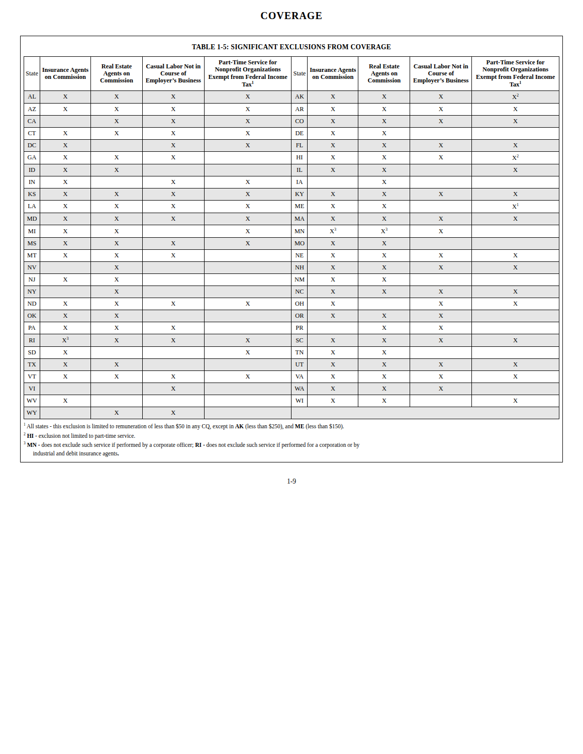COVERAGE
TABLE 1-5: SIGNIFICANT EXCLUSIONS FROM COVERAGE
| State | Insurance Agents on Commission | Real Estate Agents on Commission | Casual Labor Not in Course of Employer’s Business | Part-Time Service for Nonprofit Organizations Exempt from Federal Income Tax 1 | State | Insurance Agents on Commission | Real Estate Agents on Commission | Casual Labor Not in Course of Employer’s Business | Part-Time Service for Nonprofit Organizations Exempt from Federal Income Tax 1 |
| --- | --- | --- | --- | --- | --- | --- | --- | --- | --- |
| AL | X | X | X | X | AK | X | X | X | X 2 |
| AZ | X | X | X | X | AR | X | X | X | X |
| CA | | X | X | X | CO | X | X | X | X |
| CT | X | X | X | X | DE | X | X | | |
| DC | X | | X | X | FL | X | X | X | X |
| GA | X | X | X | | HI | X | X | X | X 2 |
| ID | X | X | | | IL | X | X | | X |
| IN | X | | X | X | IA | | X | | |
| KS | X | X | X | X | KY | X | X | X | X |
| LA | X | X | X | X | ME | X | X | | X 1 |
| MD | X | X | X | X | MA | X | X | X | X |
| MI | X | X | | X | MN | X 3 | X 3 | X | |
| MS | X | X | X | X | MO | X | X | | |
| MT | X | X | X | | NE | X | X | X | X |
| NV | | X | | | NH | X | X | X | X |
| NJ | X | X | | | NM | X | X | | |
| NY | | X | | | NC | X | X | X | X |
| ND | X | X | X | X | OH | X | | X | X |
| OK | X | X | | | OR | X | X | X | |
| PA | X | X | X | | PR | | X | X | |
| RI | X 3 | X | X | X | SC | X | X | X | X |
| SD | X | | | X | TN | X | X | | |
| TX | X | X | | | UT | X | X | X | X |
| VT | X | X | X | X | VA | X | X | X | X |
| VI | | | X | | WA | X | X | X | |
| WV | X | | | | WI | X | X | | X |
| WY | | X | X | | |
1 All states - this exclusion is limited to remuneration of less than $50 in any CQ, except in AK (less than $250), and ME (less than $150).
2 HI - exclusion not limited to part-time service.
3 MN - does not exclude such service if performed by a corporate officer; RI - does not exclude such service if performed for a corporation or by
industrial and debit insurance agents.
1-9